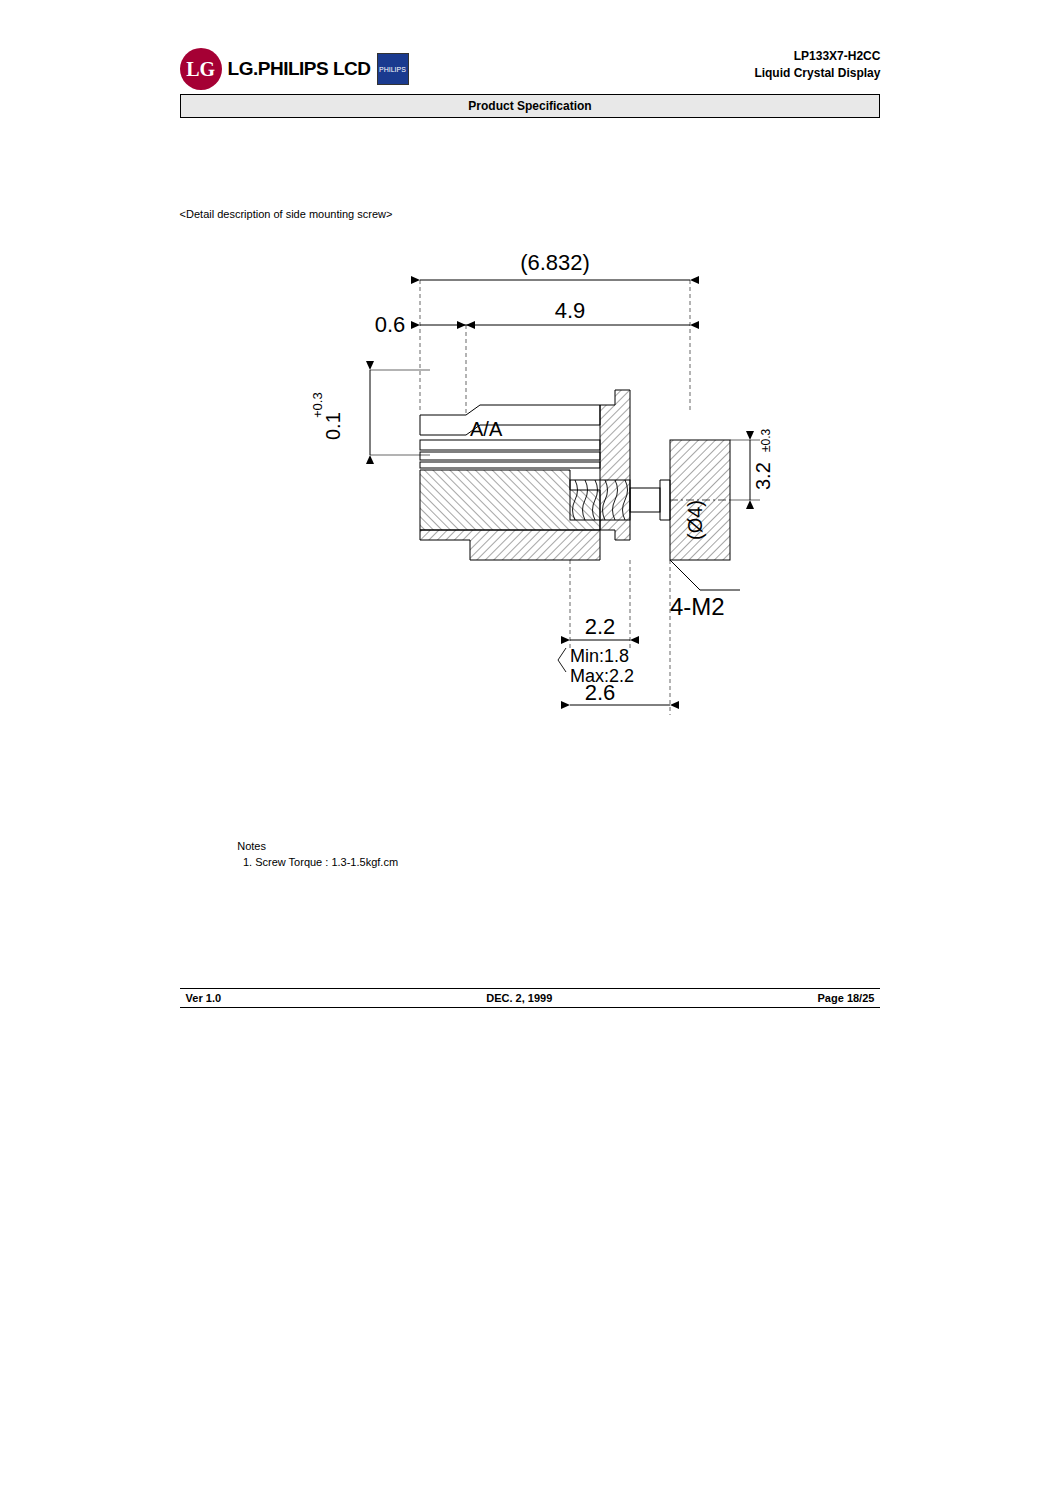LG
LG.PHILIPS LCD
PHILIPS
LP133X7-H2CC
Liquid Crystal Display
Product Specification
<Detail description of side mounting screw>
(6.832) 0.6 4.9 0.1 +0.3 A/A 3.2 ±0.3 (Ø4) 4-M2 2.2 Min:1.8 Max:2.2 2.6
Notes
Screw Torque : 1.3-1.5kgf.cm
Ver 1.0 DEC. 2, 1999 Page 18/25